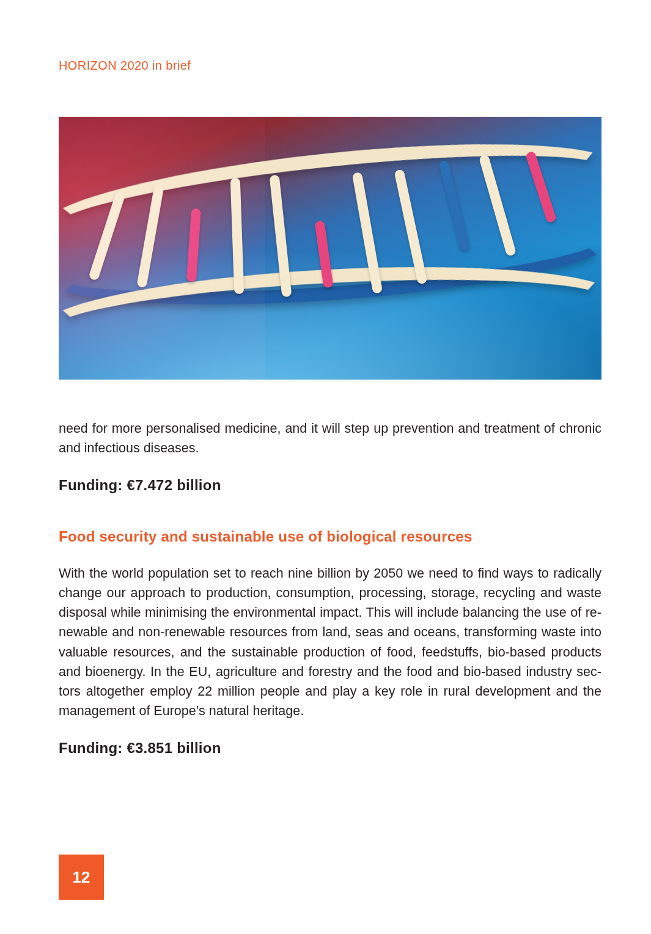HORIZON 2020 in brief
need for more personalised medicine, and it will step up prevention and treatment of chronic and infectious diseases.
Funding: €7.472 billion
Food security and sustainable use of biological resources
With the world population set to reach nine billion by 2050 we need to find ways to radically change our approach to production, consumption, processing, storage, recycling and waste disposal while minimising the environmental impact. This will include balancing the use of renewable and non-renewable resources from land, seas and oceans, transforming waste into valuable resources, and the sustainable production of food, feedstuffs, bio-based products and bioenergy. In the EU, agriculture and forestry and the food and bio-based industry sectors altogether employ 22 million people and play a key role in rural development and the management of Europe’s natural heritage.
Funding: €3.851 billion
12